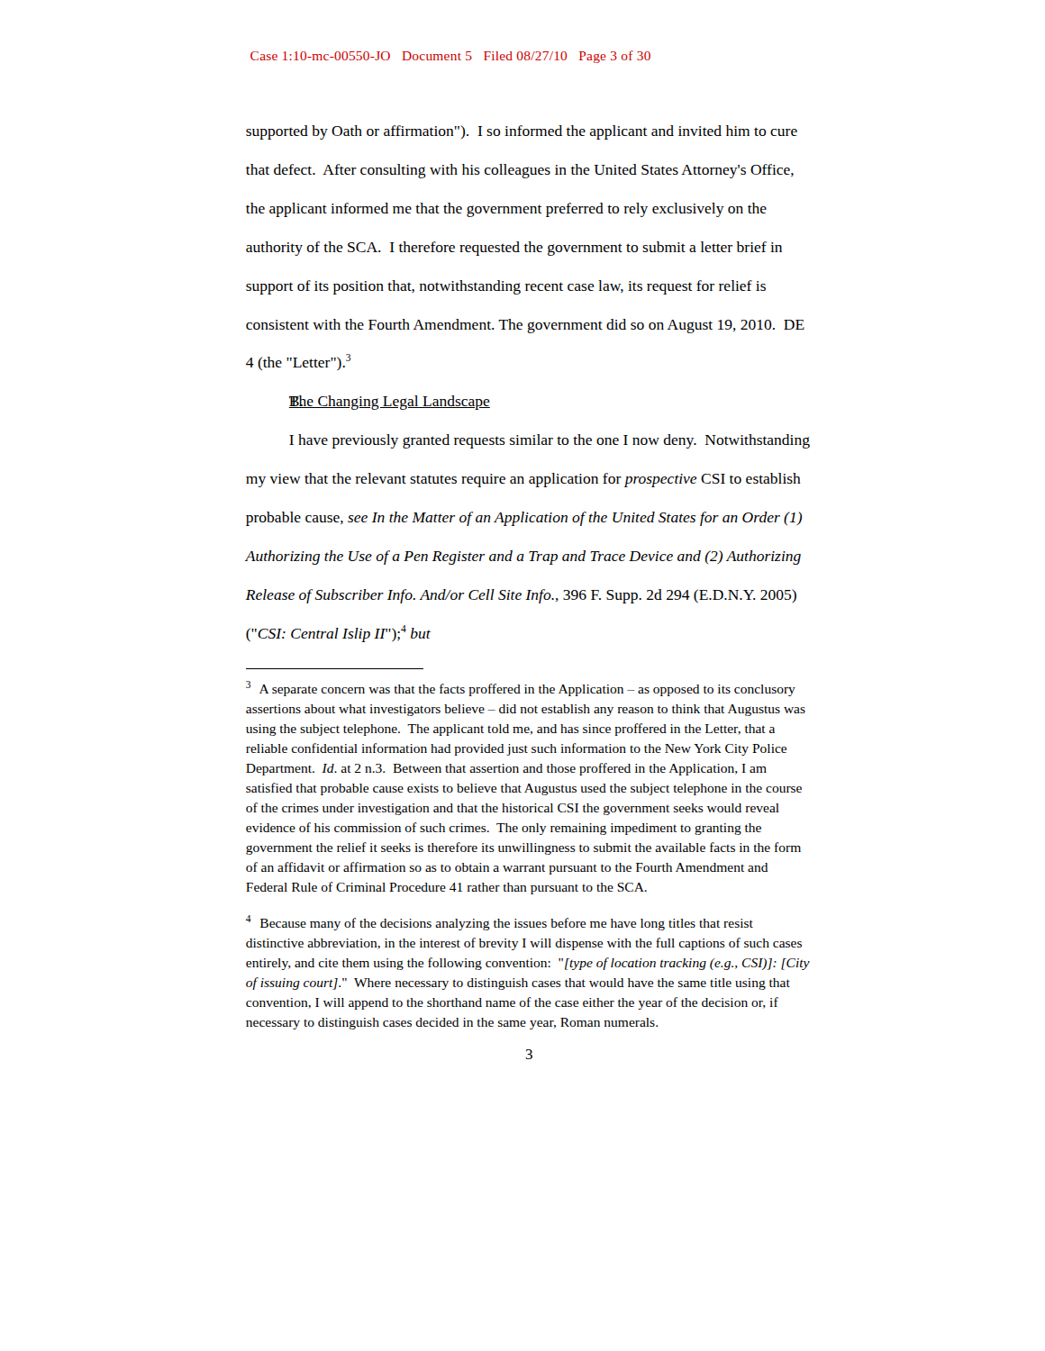Case 1:10-mc-00550-JO Document 5 Filed 08/27/10 Page 3 of 30
supported by Oath or affirmation"). I so informed the applicant and invited him to cure that defect. After consulting with his colleagues in the United States Attorney's Office, the applicant informed me that the government preferred to rely exclusively on the authority of the SCA. I therefore requested the government to submit a letter brief in support of its position that, notwithstanding recent case law, its request for relief is consistent with the Fourth Amendment. The government did so on August 19, 2010. DE 4 (the "Letter").3
B. The Changing Legal Landscape
I have previously granted requests similar to the one I now deny. Notwithstanding my view that the relevant statutes require an application for prospective CSI to establish probable cause, see In the Matter of an Application of the United States for an Order (1) Authorizing the Use of a Pen Register and a Trap and Trace Device and (2) Authorizing Release of Subscriber Info. And/or Cell Site Info., 396 F. Supp. 2d 294 (E.D.N.Y. 2005) ("CSI: Central Islip II");4 but
3 A separate concern was that the facts proffered in the Application – as opposed to its conclusory assertions about what investigators believe – did not establish any reason to think that Augustus was using the subject telephone. The applicant told me, and has since proffered in the Letter, that a reliable confidential information had provided just such information to the New York City Police Department. Id. at 2 n.3. Between that assertion and those proffered in the Application, I am satisfied that probable cause exists to believe that Augustus used the subject telephone in the course of the crimes under investigation and that the historical CSI the government seeks would reveal evidence of his commission of such crimes. The only remaining impediment to granting the government the relief it seeks is therefore its unwillingness to submit the available facts in the form of an affidavit or affirmation so as to obtain a warrant pursuant to the Fourth Amendment and Federal Rule of Criminal Procedure 41 rather than pursuant to the SCA.
4 Because many of the decisions analyzing the issues before me have long titles that resist distinctive abbreviation, in the interest of brevity I will dispense with the full captions of such cases entirely, and cite them using the following convention: "[type of location tracking (e.g., CSI)]: [City of issuing court]." Where necessary to distinguish cases that would have the same title using that convention, I will append to the shorthand name of the case either the year of the decision or, if necessary to distinguish cases decided in the same year, Roman numerals.
3